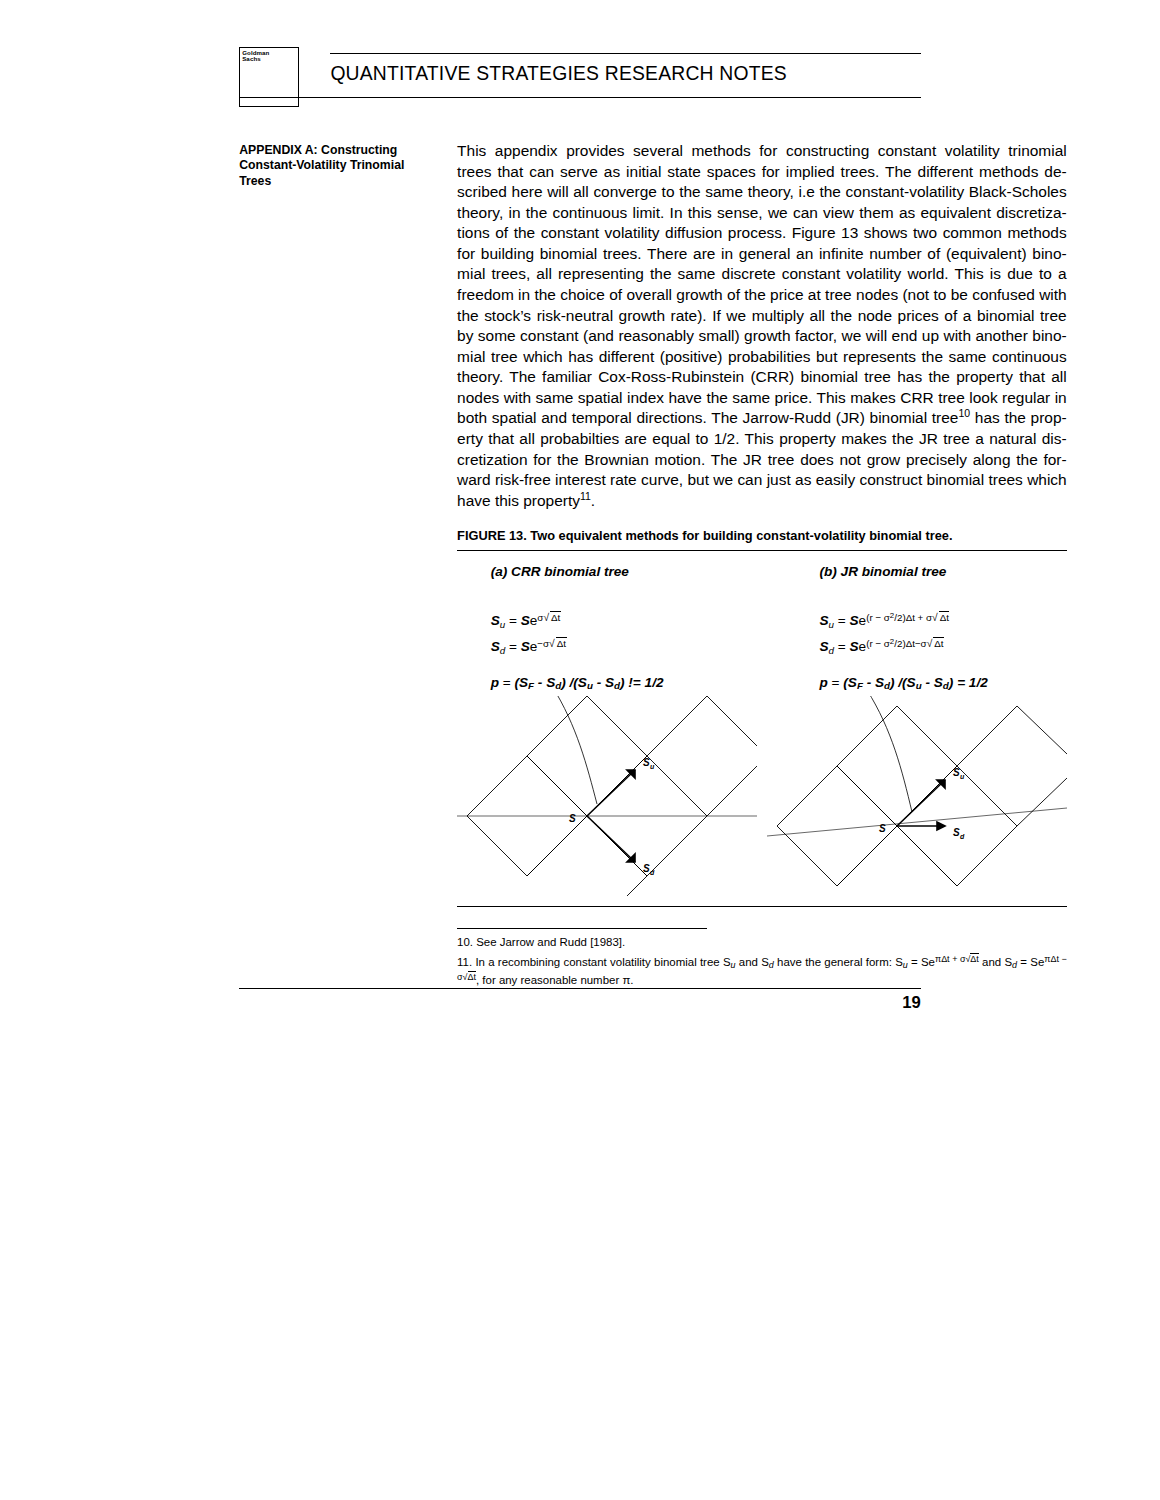Goldman
Sachs
QUANTITATIVE STRATEGIES RESEARCH NOTES
APPENDIX A: Constructing Constant-Volatility Trinomial Trees
This appendix provides several methods for constructing constant volatility trinomial trees that can serve as initial state spaces for implied trees. The different methods described here will all converge to the same theory, i.e the constant-volatility Black-Scholes theory, in the continuous limit. In this sense, we can view them as equivalent discretizations of the constant volatility diffusion process. Figure 13 shows two common methods for building binomial trees. There are in general an infinite number of (equivalent) binomial trees, all representing the same discrete constant volatility world. This is due to a freedom in the choice of overall growth of the price at tree nodes (not to be confused with the stock’s risk-neutral growth rate). If we multiply all the node prices of a binomial tree by some constant (and reasonably small) growth factor, we will end up with another binomial tree which has different (positive) probabilities but represents the same continuous theory. The familiar Cox-Ross-Rubinstein (CRR) binomial tree has the property that all nodes with same spatial index have the same price. This makes CRR tree look regular in both spatial and temporal directions. The Jarrow-Rudd (JR) binomial tree10 has the property that all probabilties are equal to 1/2. This property makes the JR tree a natural discretization for the Brownian motion. The JR tree does not grow precisely along the forward risk-free interest rate curve, but we can just as easily construct binomial trees which have this property11.
FIGURE 13. Two equivalent methods for building constant-volatility binomial tree.
(a) CRR binomial tree
Su = Seσ√Δt
Sd = Se−σ√Δt
p = (SF - Sd) /(Su - Sd) != 1/2
S Su Sd
(b) JR binomial tree
Su = Se(r − σ2/2)Δt + σ√Δt
Sd = Se(r − σ2/2)Δt−σ√Δt
p = (SF - Sd) /(Su - Sd) = 1/2
S Su Sd
10. See Jarrow and Rudd [1983].
11. In a recombining constant volatility binomial tree Su and Sd have the general form: Su = SeπΔt + σ√Δt and Sd = SeπΔt − σ√Δt, for any reasonable number π.
19